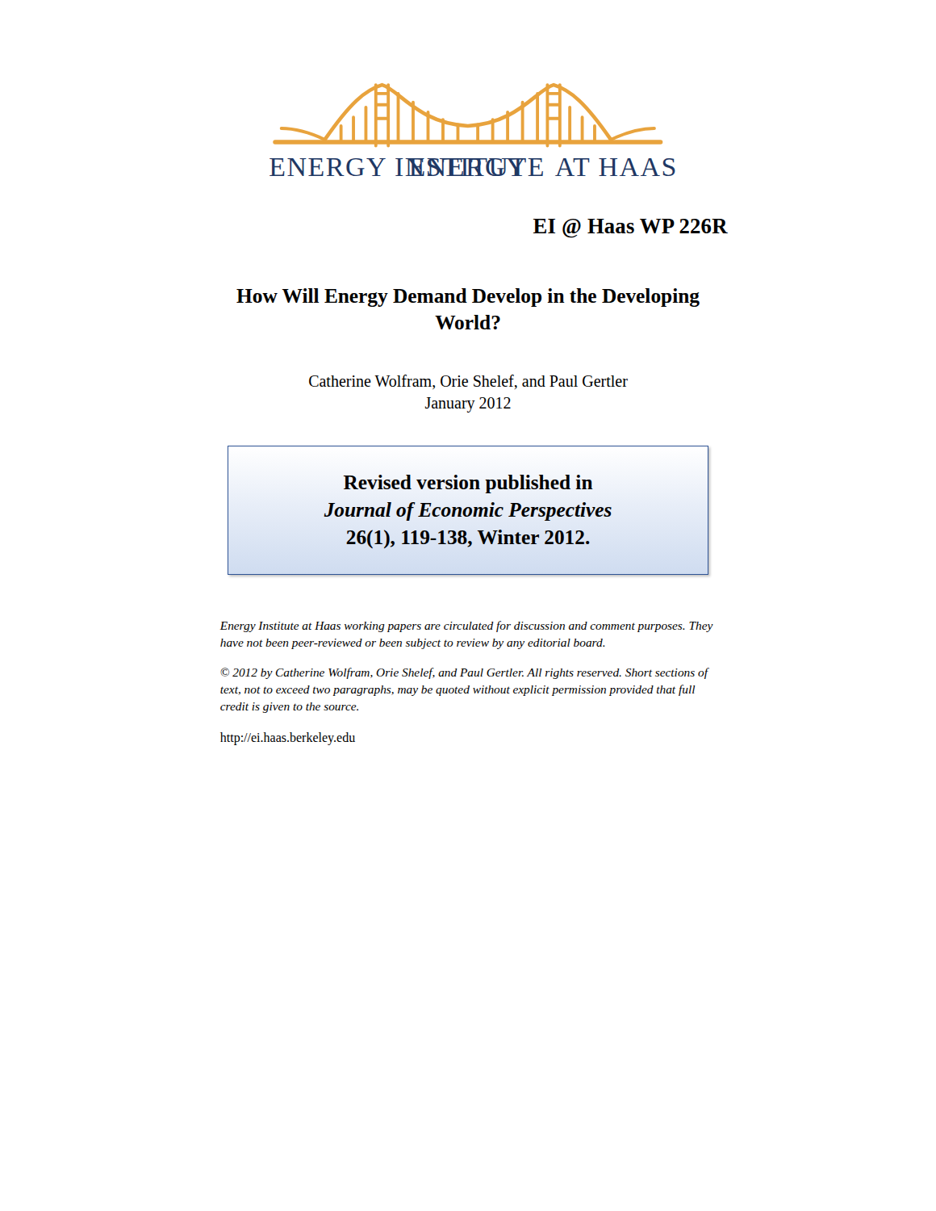ENERGY ENERGY INSTITUTE AT HAAS
EI @ Haas WP 226R
How Will Energy Demand Develop in the Developing
World?
Catherine Wolfram, Orie Shelef, and Paul Gertler
January 2012
Revised version published in
Journal of Economic Perspectives
26(1), 119-138, Winter 2012.
Energy Institute at Haas working papers are circulated for discussion and comment purposes. They have not been peer-reviewed or been subject to review by any editorial board.
© 2012 by Catherine Wolfram, Orie Shelef, and Paul Gertler. All rights reserved. Short sections of text, not to exceed two paragraphs, may be quoted without explicit permission provided that full credit is given to the source.
http://ei.haas.berkeley.edu